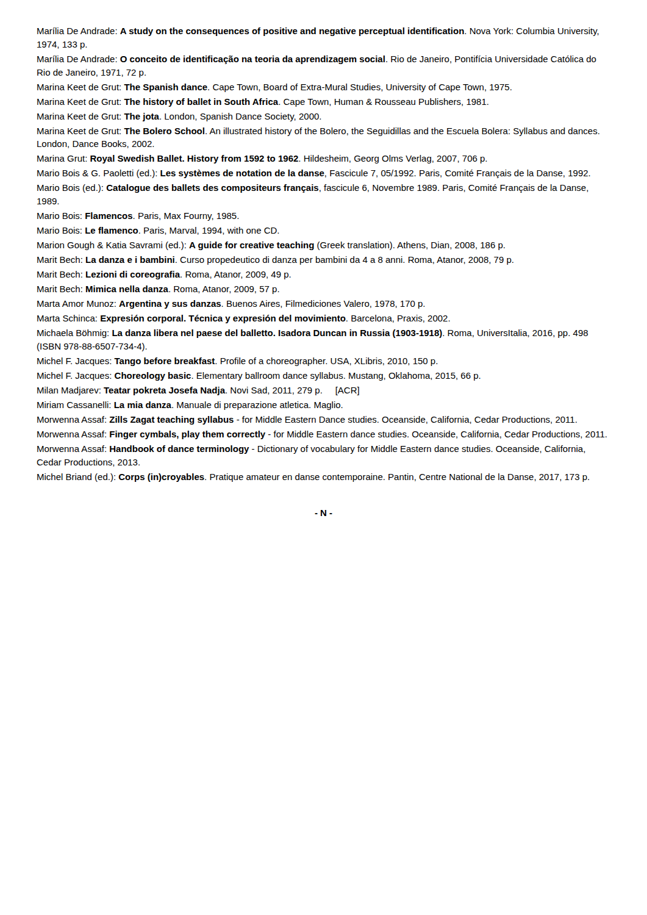Marília De Andrade: A study on the consequences of positive and negative perceptual identification. Nova York: Columbia University, 1974, 133 p.
Marília De Andrade: O conceito de identificação na teoria da aprendizagem social. Rio de Janeiro, Pontifícia Universidade Católica do Rio de Janeiro, 1971, 72 p.
Marina Keet de Grut: The Spanish dance. Cape Town, Board of Extra-Mural Studies, University of Cape Town, 1975.
Marina Keet de Grut: The history of ballet in South Africa. Cape Town, Human & Rousseau Publishers, 1981.
Marina Keet de Grut: The jota. London, Spanish Dance Society, 2000.
Marina Keet de Grut: The Bolero School. An illustrated history of the Bolero, the Seguidillas and the Escuela Bolera: Syllabus and dances. London, Dance Books, 2002.
Marina Grut: Royal Swedish Ballet. History from 1592 to 1962. Hildesheim, Georg Olms Verlag, 2007, 706 p.
Mario Bois & G. Paoletti (ed.): Les systèmes de notation de la danse, Fascicule 7, 05/1992. Paris, Comité Français de la Danse, 1992.
Mario Bois (ed.): Catalogue des ballets des compositeurs français, fascicule 6, Novembre 1989. Paris, Comité Français de la Danse, 1989.
Mario Bois: Flamencos. Paris, Max Fourny, 1985.
Mario Bois: Le flamenco. Paris, Marval, 1994, with one CD.
Marion Gough & Katia Savrami (ed.): A guide for creative teaching (Greek translation). Athens, Dian, 2008, 186 p.
Marit Bech: La danza e i bambini. Curso propedeutico di danza per bambini da 4 a 8 anni. Roma, Atanor, 2008, 79 p.
Marit Bech: Lezioni di coreografia. Roma, Atanor, 2009, 49 p.
Marit Bech: Mimica nella danza. Roma, Atanor, 2009, 57 p.
Marta Amor Munoz: Argentina y sus danzas. Buenos Aires, Filmediciones Valero, 1978, 170 p.
Marta Schinca: Expresión corporal. Técnica y expresión del movimiento. Barcelona, Praxis, 2002.
Michaela Böhmig: La danza libera nel paese del balletto. Isadora Duncan in Russia (1903-1918). Roma, UniversItalia, 2016, pp. 498 (ISBN 978-88-6507-734-4).
Michel F. Jacques: Tango before breakfast. Profile of a choreographer. USA, XLibris, 2010, 150 p.
Michel F. Jacques: Choreology basic. Elementary ballroom dance syllabus. Mustang, Oklahoma, 2015, 66 p.
Milan Madjarev: Teatar pokreta Josefa Nadja. Novi Sad, 2011, 279 p. [ACR]
Miriam Cassanelli: La mia danza. Manuale di preparazione atletica. Maglio.
Morwenna Assaf: Zills Zagat teaching syllabus - for Middle Eastern Dance studies. Oceanside, California, Cedar Productions, 2011.
Morwenna Assaf: Finger cymbals, play them correctly - for Middle Eastern dance studies. Oceanside, California, Cedar Productions, 2011.
Morwenna Assaf: Handbook of dance terminology - Dictionary of vocabulary for Middle Eastern dance studies. Oceanside, California, Cedar Productions, 2013.
Michel Briand (ed.): Corps (in)croyables. Pratique amateur en danse contemporaine. Pantin, Centre National de la Danse, 2017, 173 p.
- N -